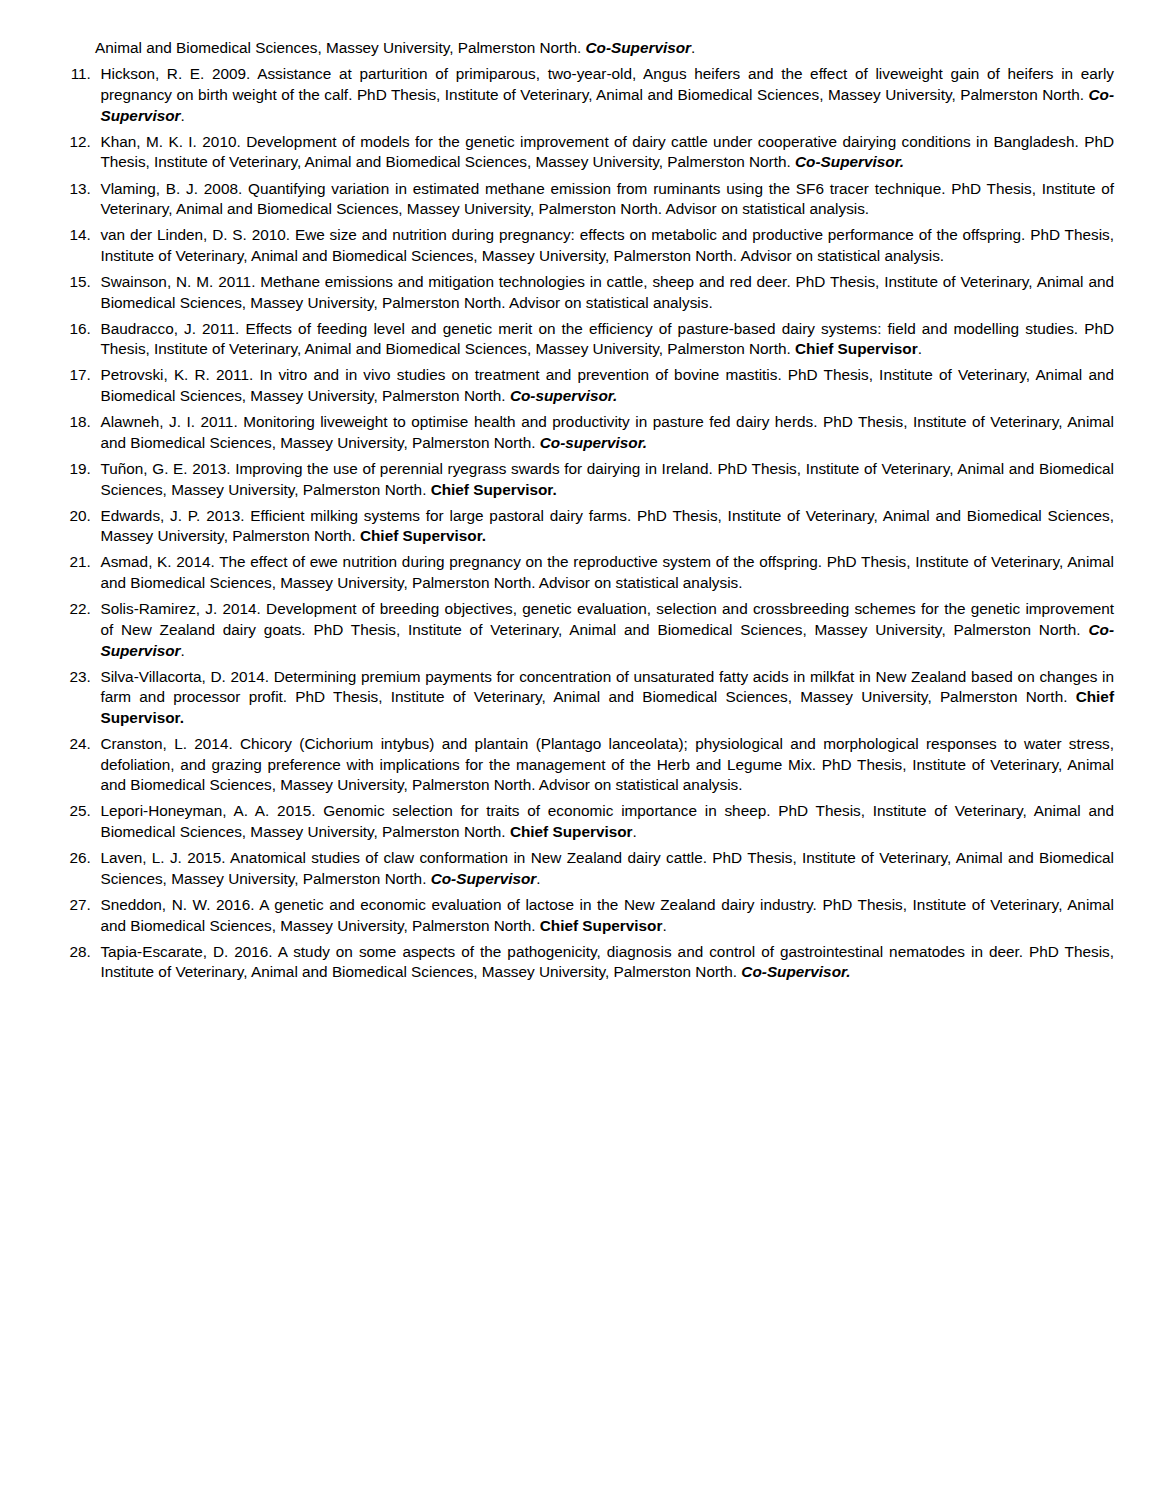Animal and Biomedical Sciences, Massey University, Palmerston North. Co-Supervisor.
Hickson, R. E. 2009. Assistance at parturition of primiparous, two-year-old, Angus heifers and the effect of liveweight gain of heifers in early pregnancy on birth weight of the calf. PhD Thesis, Institute of Veterinary, Animal and Biomedical Sciences, Massey University, Palmerston North. Co-Supervisor.
Khan, M. K. I. 2010. Development of models for the genetic improvement of dairy cattle under cooperative dairying conditions in Bangladesh. PhD Thesis, Institute of Veterinary, Animal and Biomedical Sciences, Massey University, Palmerston North. Co-Supervisor.
Vlaming, B. J. 2008. Quantifying variation in estimated methane emission from ruminants using the SF6 tracer technique. PhD Thesis, Institute of Veterinary, Animal and Biomedical Sciences, Massey University, Palmerston North. Advisor on statistical analysis.
van der Linden, D. S. 2010. Ewe size and nutrition during pregnancy: effects on metabolic and productive performance of the offspring. PhD Thesis, Institute of Veterinary, Animal and Biomedical Sciences, Massey University, Palmerston North. Advisor on statistical analysis.
Swainson, N. M. 2011. Methane emissions and mitigation technologies in cattle, sheep and red deer. PhD Thesis, Institute of Veterinary, Animal and Biomedical Sciences, Massey University, Palmerston North. Advisor on statistical analysis.
Baudracco, J. 2011. Effects of feeding level and genetic merit on the efficiency of pasture-based dairy systems: field and modelling studies. PhD Thesis, Institute of Veterinary, Animal and Biomedical Sciences, Massey University, Palmerston North. Chief Supervisor.
Petrovski, K. R. 2011. In vitro and in vivo studies on treatment and prevention of bovine mastitis. PhD Thesis, Institute of Veterinary, Animal and Biomedical Sciences, Massey University, Palmerston North. Co-supervisor.
Alawneh, J. I. 2011. Monitoring liveweight to optimise health and productivity in pasture fed dairy herds. PhD Thesis, Institute of Veterinary, Animal and Biomedical Sciences, Massey University, Palmerston North. Co-supervisor.
Tuñon, G. E. 2013. Improving the use of perennial ryegrass swards for dairying in Ireland. PhD Thesis, Institute of Veterinary, Animal and Biomedical Sciences, Massey University, Palmerston North. Chief Supervisor.
Edwards, J. P. 2013. Efficient milking systems for large pastoral dairy farms. PhD Thesis, Institute of Veterinary, Animal and Biomedical Sciences, Massey University, Palmerston North. Chief Supervisor.
Asmad, K. 2014. The effect of ewe nutrition during pregnancy on the reproductive system of the offspring. PhD Thesis, Institute of Veterinary, Animal and Biomedical Sciences, Massey University, Palmerston North. Advisor on statistical analysis.
Solis-Ramirez, J. 2014. Development of breeding objectives, genetic evaluation, selection and crossbreeding schemes for the genetic improvement of New Zealand dairy goats. PhD Thesis, Institute of Veterinary, Animal and Biomedical Sciences, Massey University, Palmerston North. Co-Supervisor.
Silva-Villacorta, D. 2014. Determining premium payments for concentration of unsaturated fatty acids in milkfat in New Zealand based on changes in farm and processor profit. PhD Thesis, Institute of Veterinary, Animal and Biomedical Sciences, Massey University, Palmerston North. Chief Supervisor.
Cranston, L. 2014. Chicory (Cichorium intybus) and plantain (Plantago lanceolata); physiological and morphological responses to water stress, defoliation, and grazing preference with implications for the management of the Herb and Legume Mix. PhD Thesis, Institute of Veterinary, Animal and Biomedical Sciences, Massey University, Palmerston North. Advisor on statistical analysis.
Lepori-Honeyman, A. A. 2015. Genomic selection for traits of economic importance in sheep. PhD Thesis, Institute of Veterinary, Animal and Biomedical Sciences, Massey University, Palmerston North. Chief Supervisor.
Laven, L. J. 2015. Anatomical studies of claw conformation in New Zealand dairy cattle. PhD Thesis, Institute of Veterinary, Animal and Biomedical Sciences, Massey University, Palmerston North. Co-Supervisor.
Sneddon, N. W. 2016. A genetic and economic evaluation of lactose in the New Zealand dairy industry. PhD Thesis, Institute of Veterinary, Animal and Biomedical Sciences, Massey University, Palmerston North. Chief Supervisor.
Tapia-Escarate, D. 2016. A study on some aspects of the pathogenicity, diagnosis and control of gastrointestinal nematodes in deer. PhD Thesis, Institute of Veterinary, Animal and Biomedical Sciences, Massey University, Palmerston North. Co-Supervisor.